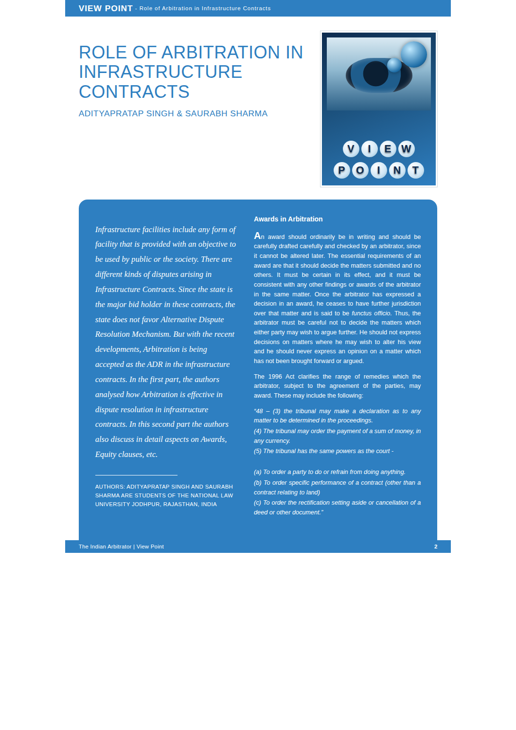VIEW POINT - Role of Arbitration in Infrastructure Contracts
ROLE OF ARBITRATION IN
INFRASTRUCTURE CONTRACTS
ADITYAPRATAP SINGH & SAURABH SHARMA
VIEW
POINT
Infrastructure facilities include any form of facility that is provided with an objective to be used by public or the society. There are different kinds of disputes arising in Infrastructure Contracts. Since the state is the major bid holder in these contracts, the state does not favor Alternative Dispute Resolution Mechanism. But with the recent developments, Arbitration is being accepted as the ADR in the infrastructure contracts. In the first part, the authors analysed how Arbitration is effective in dispute resolution in infrastructure contracts. In this second part the authors also discuss in detail aspects on Awards, Equity clauses, etc.
AUTHORS: ADITYAPRATAP SINGH AND SAURABH SHARMA ARE STUDENTS OF THE NATIONAL LAW UNIVERSITY JODHPUR, RAJASTHAN, INDIA
Awards in Arbitration
An award should ordinarily be in writing and should be carefully drafted carefully and checked by an arbitrator, since it cannot be altered later. The essential requirements of an award are that it should decide the matters submitted and no others. It must be certain in its effect, and it must be consistent with any other findings or awards of the arbitrator in the same matter. Once the arbitrator has expressed a decision in an award, he ceases to have further jurisdiction over that matter and is said to be functus officio. Thus, the arbitrator must be careful not to decide the matters which either party may wish to argue further. He should not express decisions on matters where he may wish to alter his view and he should never express an opinion on a matter which has not been brought forward or argued.
The 1996 Act clarifies the range of remedies which the arbitrator, subject to the agreement of the parties, may award. These may include the following:
“48 – (3) the tribunal may make a declaration as to any matter to be determined in the proceedings.
(4) The tribunal may order the payment of a sum of money, in any currency.
(5) The tribunal has the same powers as the court -
(a) To order a party to do or refrain from doing anything.
(b) To order specific performance of a contract (other than a contract relating to land)
(c) To order the rectification setting aside or cancellation of a deed or other document.”
The Indian Arbitrator | View Point
2